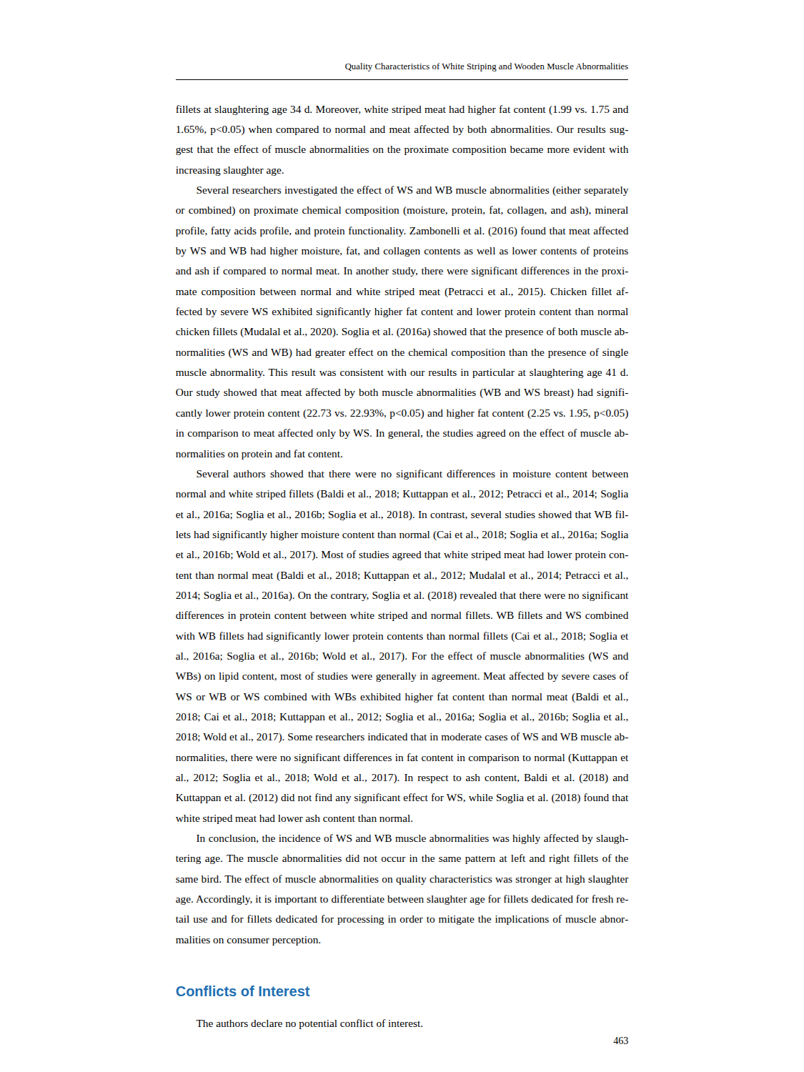Quality Characteristics of White Striping and Wooden Muscle Abnormalities
fillets at slaughtering age 34 d. Moreover, white striped meat had higher fat content (1.99 vs. 1.75 and 1.65%, p<0.05) when compared to normal and meat affected by both abnormalities. Our results suggest that the effect of muscle abnormalities on the proximate composition became more evident with increasing slaughter age.
Several researchers investigated the effect of WS and WB muscle abnormalities (either separately or combined) on proximate chemical composition (moisture, protein, fat, collagen, and ash), mineral profile, fatty acids profile, and protein functionality. Zambonelli et al. (2016) found that meat affected by WS and WB had higher moisture, fat, and collagen contents as well as lower contents of proteins and ash if compared to normal meat. In another study, there were significant differences in the proximate composition between normal and white striped meat (Petracci et al., 2015). Chicken fillet affected by severe WS exhibited significantly higher fat content and lower protein content than normal chicken fillets (Mudalal et al., 2020). Soglia et al. (2016a) showed that the presence of both muscle abnormalities (WS and WB) had greater effect on the chemical composition than the presence of single muscle abnormality. This result was consistent with our results in particular at slaughtering age 41 d. Our study showed that meat affected by both muscle abnormalities (WB and WS breast) had significantly lower protein content (22.73 vs. 22.93%, p<0.05) and higher fat content (2.25 vs. 1.95, p<0.05) in comparison to meat affected only by WS. In general, the studies agreed on the effect of muscle abnormalities on protein and fat content.
Several authors showed that there were no significant differences in moisture content between normal and white striped fillets (Baldi et al., 2018; Kuttappan et al., 2012; Petracci et al., 2014; Soglia et al., 2016a; Soglia et al., 2016b; Soglia et al., 2018). In contrast, several studies showed that WB fillets had significantly higher moisture content than normal (Cai et al., 2018; Soglia et al., 2016a; Soglia et al., 2016b; Wold et al., 2017). Most of studies agreed that white striped meat had lower protein content than normal meat (Baldi et al., 2018; Kuttappan et al., 2012; Mudalal et al., 2014; Petracci et al., 2014; Soglia et al., 2016a). On the contrary, Soglia et al. (2018) revealed that there were no significant differences in protein content between white striped and normal fillets. WB fillets and WS combined with WB fillets had significantly lower protein contents than normal fillets (Cai et al., 2018; Soglia et al., 2016a; Soglia et al., 2016b; Wold et al., 2017). For the effect of muscle abnormalities (WS and WBs) on lipid content, most of studies were generally in agreement. Meat affected by severe cases of WS or WB or WS combined with WBs exhibited higher fat content than normal meat (Baldi et al., 2018; Cai et al., 2018; Kuttappan et al., 2012; Soglia et al., 2016a; Soglia et al., 2016b; Soglia et al., 2018; Wold et al., 2017). Some researchers indicated that in moderate cases of WS and WB muscle abnormalities, there were no significant differences in fat content in comparison to normal (Kuttappan et al., 2012; Soglia et al., 2018; Wold et al., 2017). In respect to ash content, Baldi et al. (2018) and Kuttappan et al. (2012) did not find any significant effect for WS, while Soglia et al. (2018) found that white striped meat had lower ash content than normal.
In conclusion, the incidence of WS and WB muscle abnormalities was highly affected by slaughtering age. The muscle abnormalities did not occur in the same pattern at left and right fillets of the same bird. The effect of muscle abnormalities on quality characteristics was stronger at high slaughter age. Accordingly, it is important to differentiate between slaughter age for fillets dedicated for fresh retail use and for fillets dedicated for processing in order to mitigate the implications of muscle abnormalities on consumer perception.
Conflicts of Interest
The authors declare no potential conflict of interest.
463